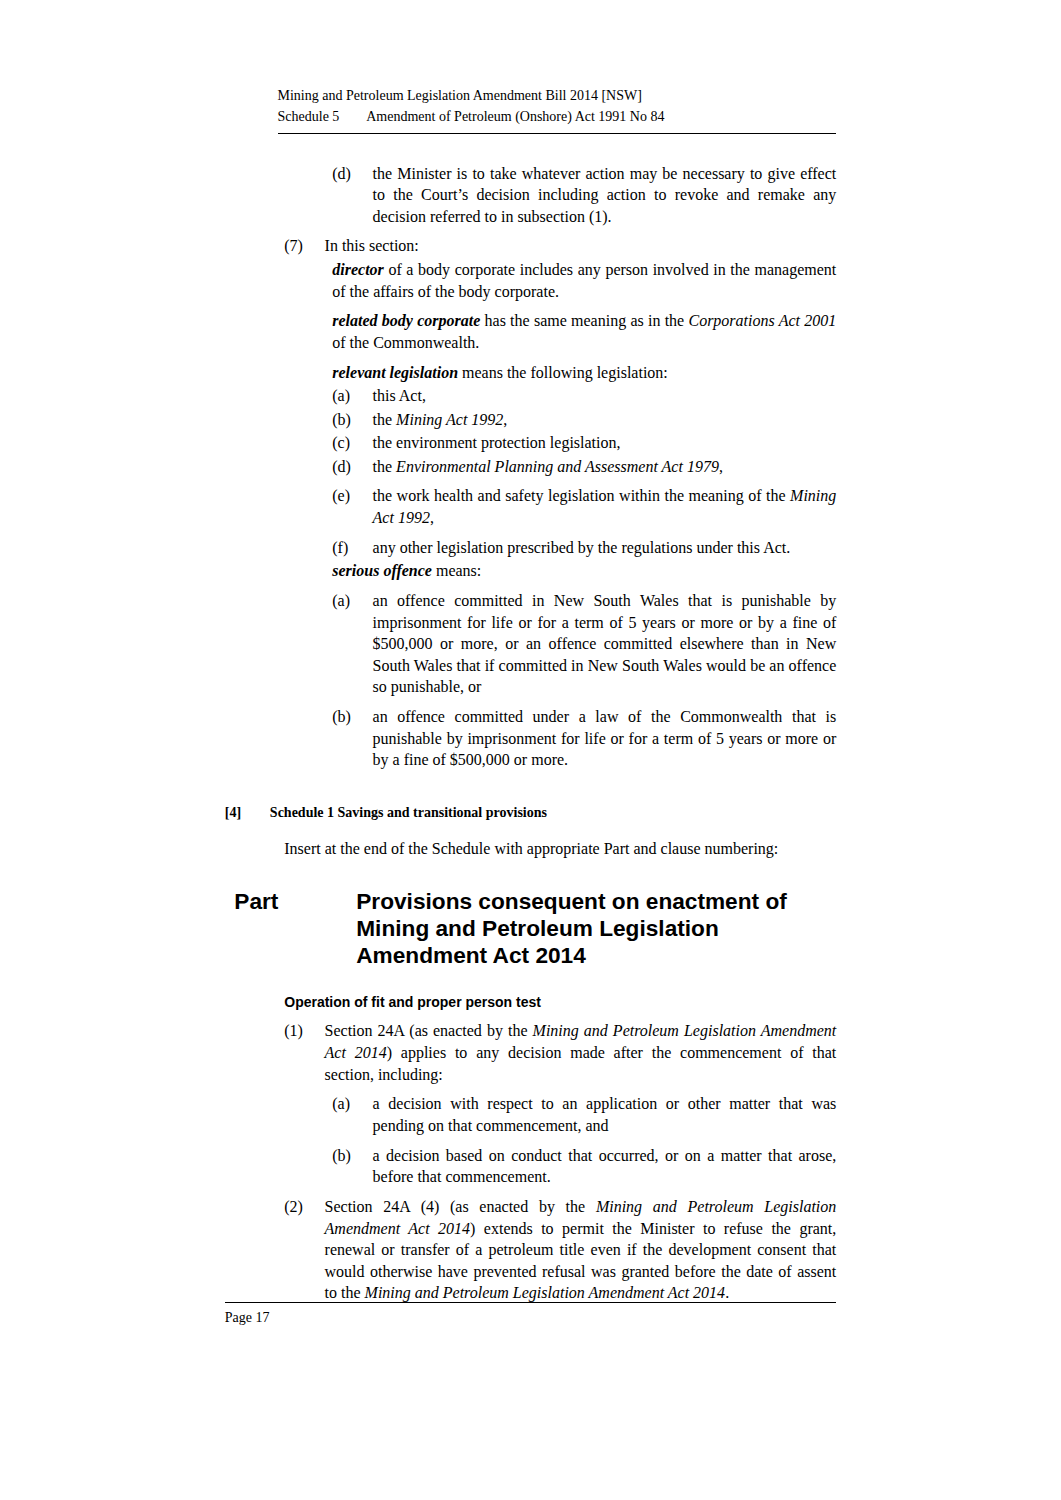Mining and Petroleum Legislation Amendment Bill 2014 [NSW]
Schedule 5 Amendment of Petroleum (Onshore) Act 1991 No 84
(d)
the Minister is to take whatever action may be necessary to give effect to the Court’s decision including action to revoke and remake any decision referred to in subsection (1).
(7)
In this section:
director of a body corporate includes any person involved in the management of the affairs of the body corporate.
related body corporate has the same meaning as in the Corporations Act 2001 of the Commonwealth.
relevant legislation means the following legislation:
(a)
this Act,
(b)
the Mining Act 1992,
(c)
the environment protection legislation,
(d)
the Environmental Planning and Assessment Act 1979,
(e)
the work health and safety legislation within the meaning of the Mining Act 1992,
(f)
any other legislation prescribed by the regulations under this Act.
serious offence means:
(a)
an offence committed in New South Wales that is punishable by imprisonment for life or for a term of 5 years or more or by a fine of $500,000 or more, or an offence committed elsewhere than in New South Wales that if committed in New South Wales would be an offence so punishable, or
(b)
an offence committed under a law of the Commonwealth that is punishable by imprisonment for life or for a term of 5 years or more or by a fine of $500,000 or more.
[4]
Schedule 1 Savings and transitional provisions
Insert at the end of the Schedule with appropriate Part and clause numbering:
Part
Provisions consequent on enactment of Mining and Petroleum Legislation Amendment Act 2014
Operation of fit and proper person test
(1)
Section 24A (as enacted by the Mining and Petroleum Legislation Amendment Act 2014) applies to any decision made after the commencement of that section, including:
(a)
a decision with respect to an application or other matter that was pending on that commencement, and
(b)
a decision based on conduct that occurred, or on a matter that arose, before that commencement.
(2)
Section 24A (4) (as enacted by the Mining and Petroleum Legislation Amendment Act 2014) extends to permit the Minister to refuse the grant, renewal or transfer of a petroleum title even if the development consent that would otherwise have prevented refusal was granted before the date of assent to the Mining and Petroleum Legislation Amendment Act 2014.
Page 17